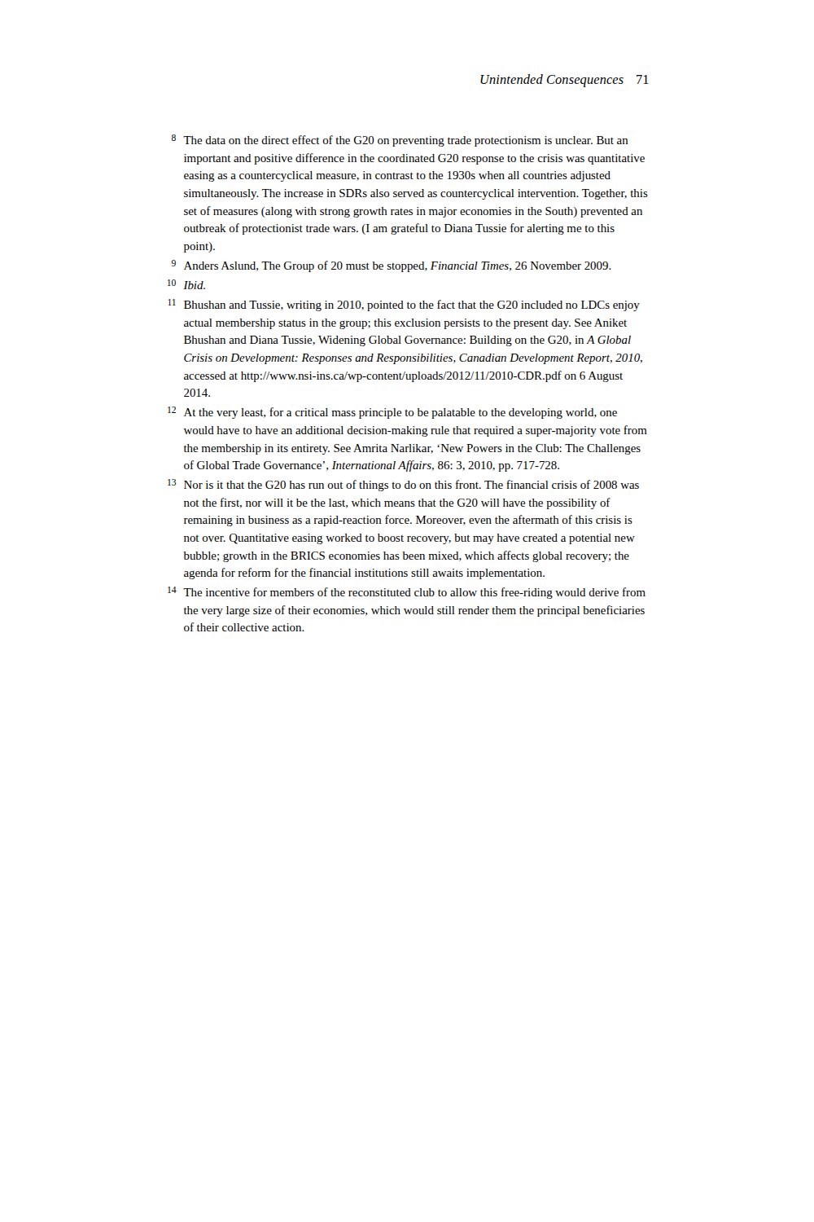Unintended Consequences 71
8 The data on the direct effect of the G20 on preventing trade protectionism is unclear. But an important and positive difference in the coordinated G20 response to the crisis was quantitative easing as a countercyclical measure, in contrast to the 1930s when all countries adjusted simultaneously. The increase in SDRs also served as countercyclical intervention. Together, this set of measures (along with strong growth rates in major economies in the South) prevented an outbreak of protectionist trade wars. (I am grateful to Diana Tussie for alerting me to this point).
9 Anders Aslund, The Group of 20 must be stopped, Financial Times, 26 November 2009.
10 Ibid.
11 Bhushan and Tussie, writing in 2010, pointed to the fact that the G20 included no LDCs enjoy actual membership status in the group; this exclusion persists to the present day. See Aniket Bhushan and Diana Tussie, Widening Global Governance: Building on the G20, in A Global Crisis on Development: Responses and Responsibilities, Canadian Development Report, 2010, accessed at http://www.nsi-ins.ca/wp-content/uploads/2012/11/2010-CDR.pdf on 6 August 2014.
12 At the very least, for a critical mass principle to be palatable to the developing world, one would have to have an additional decision-making rule that required a super-majority vote from the membership in its entirety. See Amrita Narlikar, ‘New Powers in the Club: The Challenges of Global Trade Governance’, International Affairs, 86: 3, 2010, pp. 717-728.
13 Nor is it that the G20 has run out of things to do on this front. The financial crisis of 2008 was not the first, nor will it be the last, which means that the G20 will have the possibility of remaining in business as a rapid-reaction force. Moreover, even the aftermath of this crisis is not over. Quantitative easing worked to boost recovery, but may have created a potential new bubble; growth in the BRICS economies has been mixed, which affects global recovery; the agenda for reform for the financial institutions still awaits implementation.
14 The incentive for members of the reconstituted club to allow this free-riding would derive from the very large size of their economies, which would still render them the principal beneficiaries of their collective action.